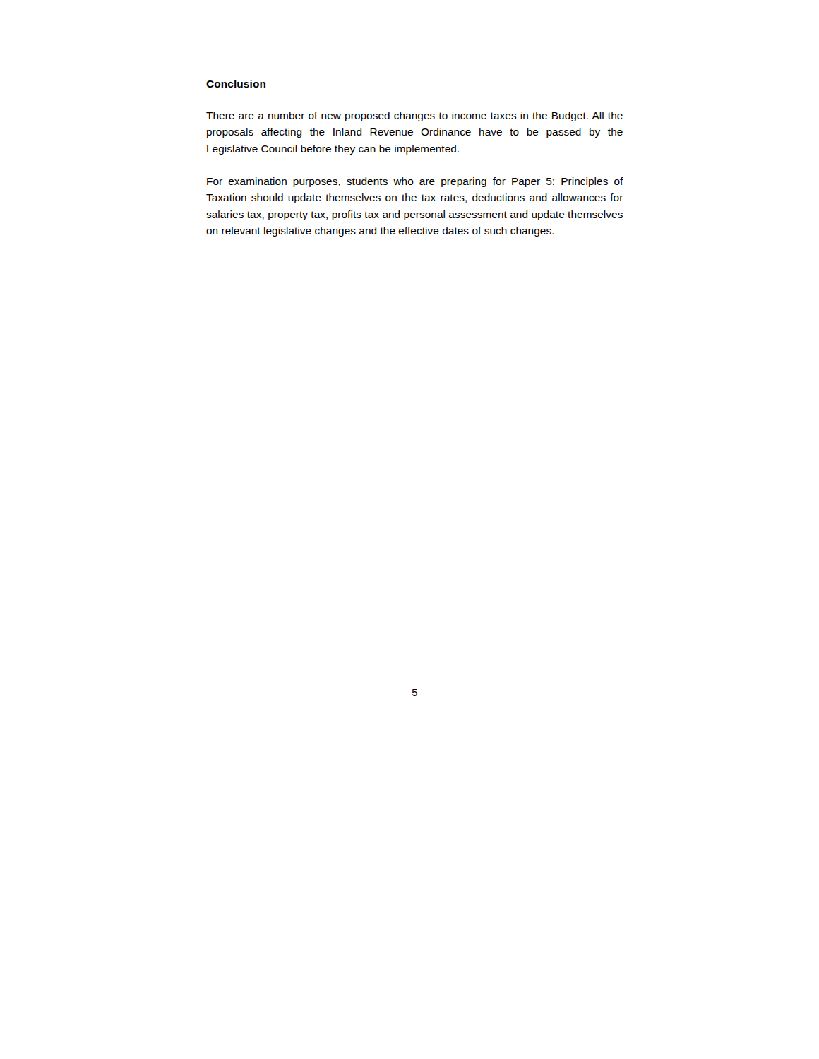Conclusion
There are a number of new proposed changes to income taxes in the Budget. All the proposals affecting the Inland Revenue Ordinance have to be passed by the Legislative Council before they can be implemented.
For examination purposes, students who are preparing for Paper 5: Principles of Taxation should update themselves on the tax rates, deductions and allowances for salaries tax, property tax, profits tax and personal assessment and update themselves on relevant legislative changes and the effective dates of such changes.
5